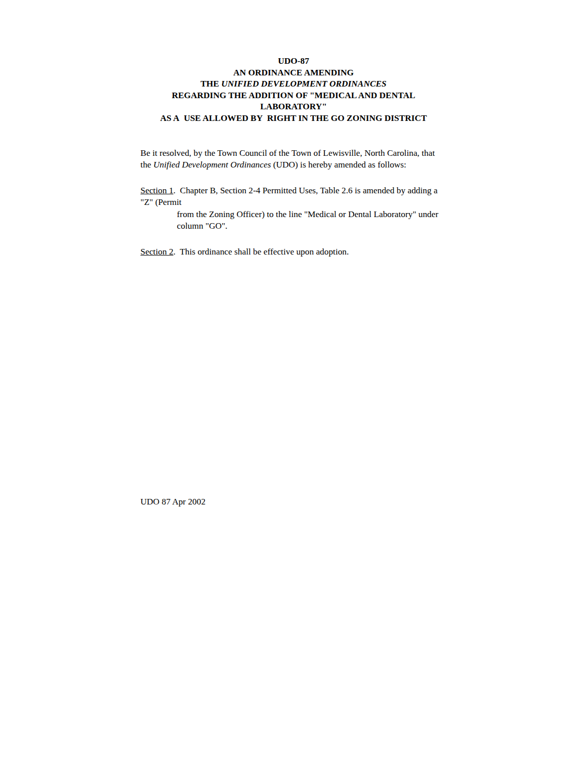UDO-87 AN ORDINANCE AMENDING THE UNIFIED DEVELOPMENT ORDINANCES REGARDING THE ADDITION OF "MEDICAL AND DENTAL LABORATORY" AS A USE ALLOWED BY RIGHT IN THE GO ZONING DISTRICT
Be it resolved, by the Town Council of the Town of Lewisville, North Carolina, that the Unified Development Ordinances (UDO) is hereby amended as follows:
Section 1. Chapter B, Section 2-4 Permitted Uses, Table 2.6 is amended by adding a "Z" (Permit from the Zoning Officer) to the line "Medical or Dental Laboratory" under column "GO".
Section 2. This ordinance shall be effective upon adoption.
UDO 87 Apr 2002